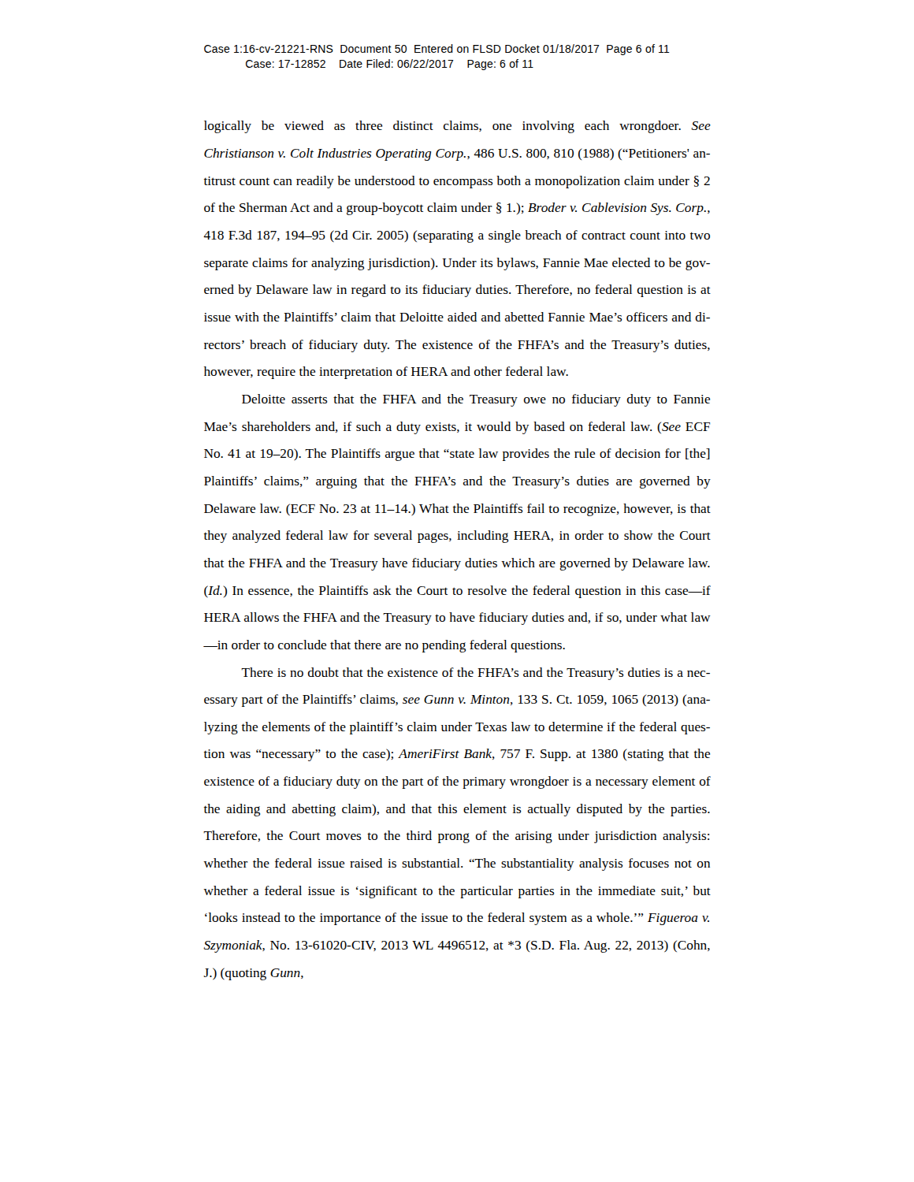Case 1:16-cv-21221-RNS Document 50 Entered on FLSD Docket 01/18/2017 Page 6 of 11
Case: 17-12852 Date Filed: 06/22/2017 Page: 6 of 11
logically be viewed as three distinct claims, one involving each wrongdoer. See Christianson v. Colt Industries Operating Corp., 486 U.S. 800, 810 (1988) (“Petitioners' antitrust count can readily be understood to encompass both a monopolization claim under § 2 of the Sherman Act and a group-boycott claim under § 1.); Broder v. Cablevision Sys. Corp., 418 F.3d 187, 194–95 (2d Cir. 2005) (separating a single breach of contract count into two separate claims for analyzing jurisdiction). Under its bylaws, Fannie Mae elected to be governed by Delaware law in regard to its fiduciary duties. Therefore, no federal question is at issue with the Plaintiffs’ claim that Deloitte aided and abetted Fannie Mae’s officers and directors’ breach of fiduciary duty. The existence of the FHFA’s and the Treasury’s duties, however, require the interpretation of HERA and other federal law.
Deloitte asserts that the FHFA and the Treasury owe no fiduciary duty to Fannie Mae’s shareholders and, if such a duty exists, it would by based on federal law. (See ECF No. 41 at 19–20). The Plaintiffs argue that “state law provides the rule of decision for [the] Plaintiffs’ claims,” arguing that the FHFA’s and the Treasury’s duties are governed by Delaware law. (ECF No. 23 at 11–14.) What the Plaintiffs fail to recognize, however, is that they analyzed federal law for several pages, including HERA, in order to show the Court that the FHFA and the Treasury have fiduciary duties which are governed by Delaware law. (Id.) In essence, the Plaintiffs ask the Court to resolve the federal question in this case—if HERA allows the FHFA and the Treasury to have fiduciary duties and, if so, under what law—in order to conclude that there are no pending federal questions.
There is no doubt that the existence of the FHFA’s and the Treasury’s duties is a necessary part of the Plaintiffs’ claims, see Gunn v. Minton, 133 S. Ct. 1059, 1065 (2013) (analyzing the elements of the plaintiff’s claim under Texas law to determine if the federal question was “necessary” to the case); AmeriFirst Bank, 757 F. Supp. at 1380 (stating that the existence of a fiduciary duty on the part of the primary wrongdoer is a necessary element of the aiding and abetting claim), and that this element is actually disputed by the parties. Therefore, the Court moves to the third prong of the arising under jurisdiction analysis: whether the federal issue raised is substantial. “The substantiality analysis focuses not on whether a federal issue is ‘significant to the particular parties in the immediate suit,’ but ‘looks instead to the importance of the issue to the federal system as a whole.’” Figueroa v. Szymoniak, No. 13-61020-CIV, 2013 WL 4496512, at *3 (S.D. Fla. Aug. 22, 2013) (Cohn, J.) (quoting Gunn,